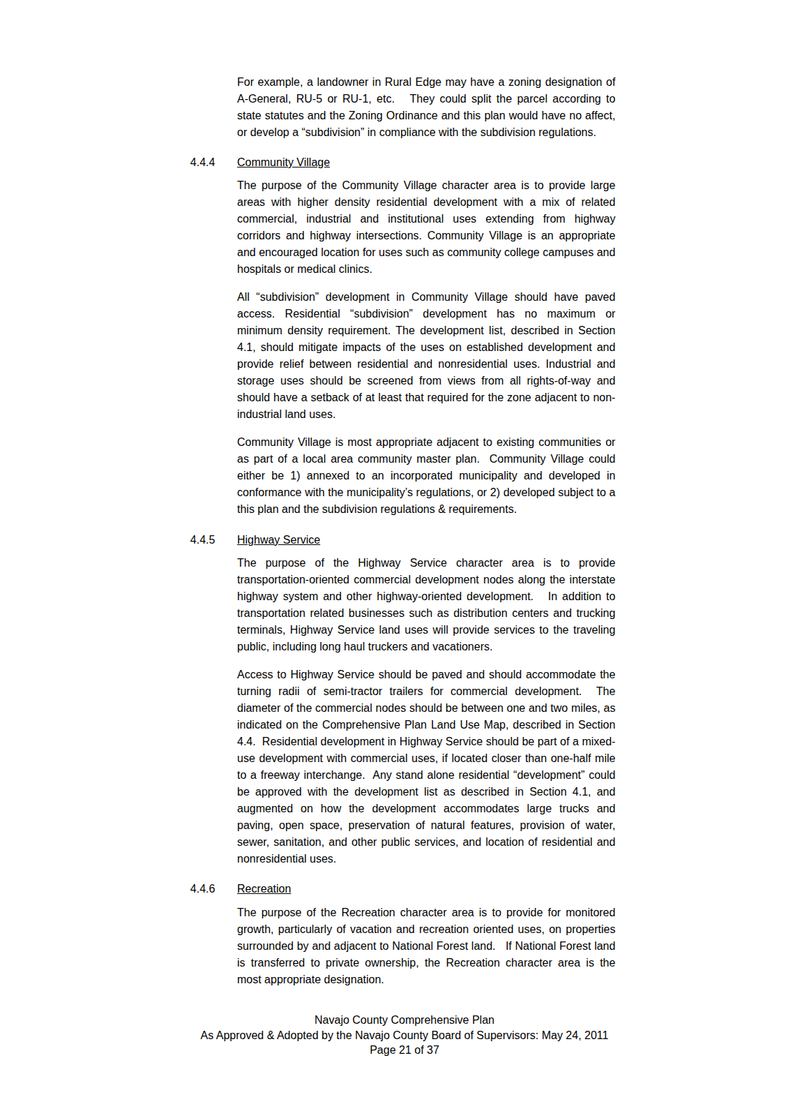For example, a landowner in Rural Edge may have a zoning designation of A-General, RU-5 or RU-1, etc. They could split the parcel according to state statutes and the Zoning Ordinance and this plan would have no affect, or develop a “subdivision” in compliance with the subdivision regulations.
4.4.4 Community Village
The purpose of the Community Village character area is to provide large areas with higher density residential development with a mix of related commercial, industrial and institutional uses extending from highway corridors and highway intersections. Community Village is an appropriate and encouraged location for uses such as community college campuses and hospitals or medical clinics.
All “subdivision” development in Community Village should have paved access. Residential “subdivision” development has no maximum or minimum density requirement. The development list, described in Section 4.1, should mitigate impacts of the uses on established development and provide relief between residential and nonresidential uses. Industrial and storage uses should be screened from views from all rights-of-way and should have a setback of at least that required for the zone adjacent to non-industrial land uses.
Community Village is most appropriate adjacent to existing communities or as part of a local area community master plan. Community Village could either be 1) annexed to an incorporated municipality and developed in conformance with the municipality’s regulations, or 2) developed subject to a this plan and the subdivision regulations & requirements.
4.4.5 Highway Service
The purpose of the Highway Service character area is to provide transportation-oriented commercial development nodes along the interstate highway system and other highway-oriented development. In addition to transportation related businesses such as distribution centers and trucking terminals, Highway Service land uses will provide services to the traveling public, including long haul truckers and vacationers.
Access to Highway Service should be paved and should accommodate the turning radii of semi-tractor trailers for commercial development. The diameter of the commercial nodes should be between one and two miles, as indicated on the Comprehensive Plan Land Use Map, described in Section 4.4. Residential development in Highway Service should be part of a mixed-use development with commercial uses, if located closer than one-half mile to a freeway interchange. Any stand alone residential “development” could be approved with the development list as described in Section 4.1, and augmented on how the development accommodates large trucks and paving, open space, preservation of natural features, provision of water, sewer, sanitation, and other public services, and location of residential and nonresidential uses.
4.4.6 Recreation
The purpose of the Recreation character area is to provide for monitored growth, particularly of vacation and recreation oriented uses, on properties surrounded by and adjacent to National Forest land. If National Forest land is transferred to private ownership, the Recreation character area is the most appropriate designation.
Navajo County Comprehensive Plan
As Approved & Adopted by the Navajo County Board of Supervisors: May 24, 2011
Page 21 of 37